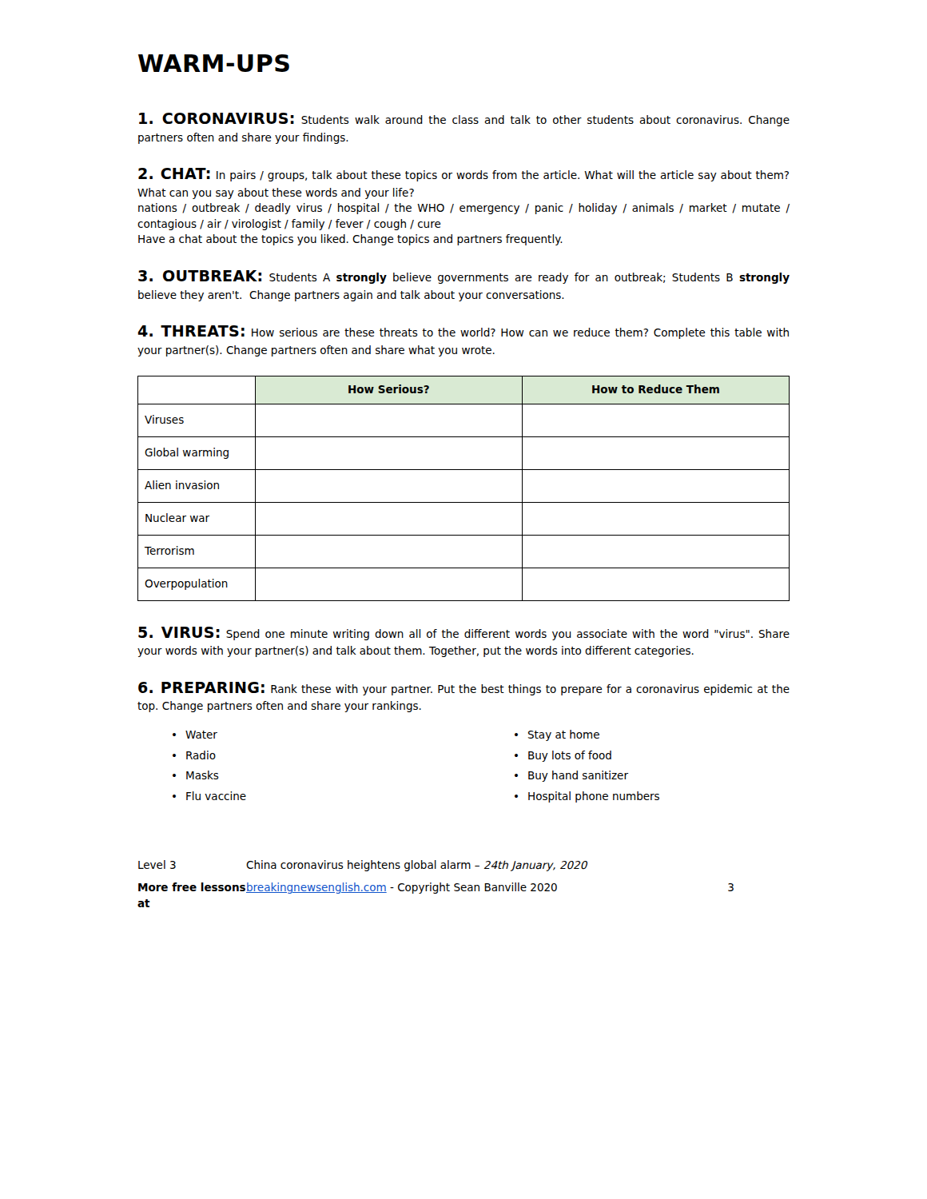WARM-UPS
1. CORONAVIRUS: Students walk around the class and talk to other students about coronavirus. Change partners often and share your findings.
2. CHAT: In pairs / groups, talk about these topics or words from the article. What will the article say about them? What can you say about these words and your life?
nations / outbreak / deadly virus / hospital / the WHO / emergency / panic / holiday / animals / market / mutate / contagious / air / virologist / family / fever / cough / cure
Have a chat about the topics you liked. Change topics and partners frequently.
3. OUTBREAK: Students A strongly believe governments are ready for an outbreak; Students B strongly believe they aren't. Change partners again and talk about your conversations.
4. THREATS: How serious are these threats to the world? How can we reduce them? Complete this table with your partner(s). Change partners often and share what you wrote.
| | How Serious? | How to Reduce Them |
| --- | --- | --- |
| Viruses | | |
| Global warming | | |
| Alien invasion | | |
| Nuclear war | | |
| Terrorism | | |
| Overpopulation | | |
5. VIRUS: Spend one minute writing down all of the different words you associate with the word "virus". Share your words with your partner(s) and talk about them. Together, put the words into different categories.
6. PREPARING: Rank these with your partner. Put the best things to prepare for a coronavirus epidemic at the top. Change partners often and share your rankings.
Water
Radio
Masks
Flu vaccine
Stay at home
Buy lots of food
Buy hand sanitizer
Hospital phone numbers
| Level 3 | China coronavirus heightens global alarm – 24th January, 2020 | |
| More free lessons at | breakingnewsenglish.com - Copyright Sean Banville 2020 | 3 |